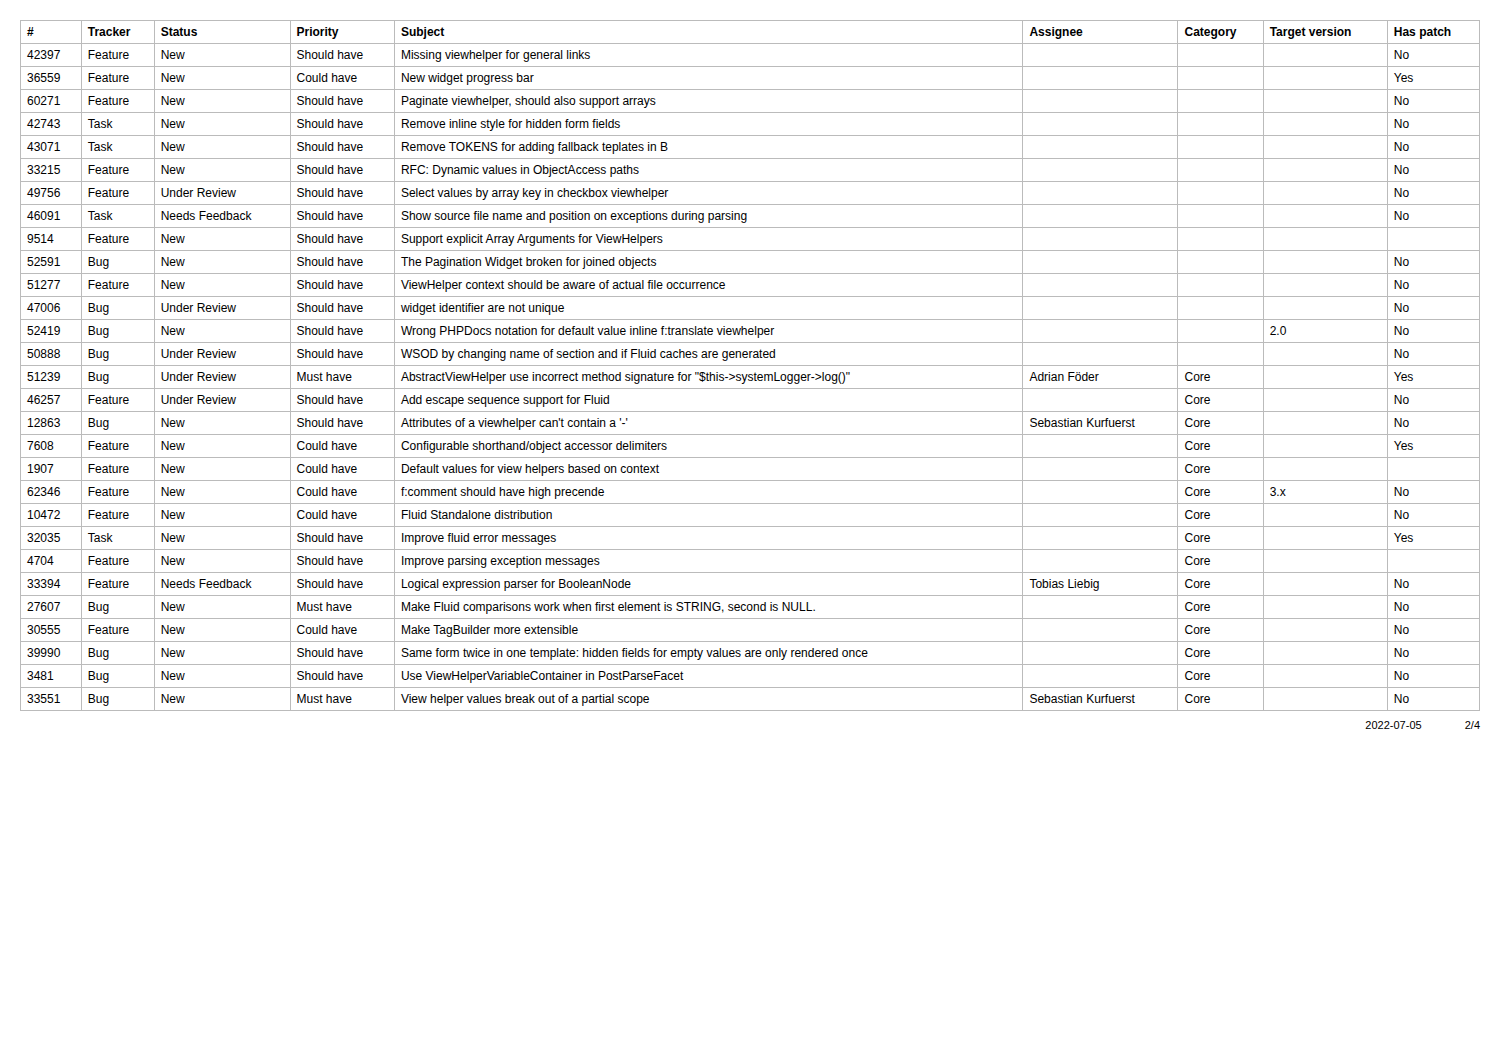| # | Tracker | Status | Priority | Subject | Assignee | Category | Target version | Has patch |
| --- | --- | --- | --- | --- | --- | --- | --- | --- |
| 42397 | Feature | New | Should have | Missing viewhelper for general links | | | | No |
| 36559 | Feature | New | Could have | New widget progress bar | | | | Yes |
| 60271 | Feature | New | Should have | Paginate viewhelper, should also support arrays | | | | No |
| 42743 | Task | New | Should have | Remove inline style for hidden form fields | | | | No |
| 43071 | Task | New | Should have | Remove TOKENS for adding fallback teplates in B | | | | No |
| 33215 | Feature | New | Should have | RFC: Dynamic values in ObjectAccess paths | | | | No |
| 49756 | Feature | Under Review | Should have | Select values by array key in checkbox viewhelper | | | | No |
| 46091 | Task | Needs Feedback | Should have | Show source file name and position on exceptions during parsing | | | | No |
| 9514 | Feature | New | Should have | Support explicit Array Arguments for ViewHelpers | | | | |
| 52591 | Bug | New | Should have | The Pagination Widget broken for joined objects | | | | No |
| 51277 | Feature | New | Should have | ViewHelper context should be aware of actual file occurrence | | | | No |
| 47006 | Bug | Under Review | Should have | widget identifier are not unique | | | | No |
| 52419 | Bug | New | Should have | Wrong PHPDocs notation for default value inline f:translate viewhelper | | | 2.0 | No |
| 50888 | Bug | Under Review | Should have | WSOD by changing name of section and if Fluid caches are generated | | | | No |
| 51239 | Bug | Under Review | Must have | AbstractViewHelper use incorrect method signature for "$this->systemLogger->log()" | Adrian Föder | Core | | Yes |
| 46257 | Feature | Under Review | Should have | Add escape sequence support for Fluid | | Core | | No |
| 12863 | Bug | New | Should have | Attributes of a viewhelper can't contain a '-' | Sebastian Kurfuerst | Core | | No |
| 7608 | Feature | New | Could have | Configurable shorthand/object accessor delimiters | | Core | | Yes |
| 1907 | Feature | New | Could have | Default values for view helpers based on context | | Core | | |
| 62346 | Feature | New | Could have | f:comment should have high precende | | Core | 3.x | No |
| 10472 | Feature | New | Could have | Fluid Standalone distribution | | Core | | No |
| 32035 | Task | New | Should have | Improve fluid error messages | | Core | | Yes |
| 4704 | Feature | New | Should have | Improve parsing exception messages | | Core | | |
| 33394 | Feature | Needs Feedback | Should have | Logical expression parser for BooleanNode | Tobias Liebig | Core | | No |
| 27607 | Bug | New | Must have | Make Fluid comparisons work when first element is STRING, second is NULL. | | Core | | No |
| 30555 | Feature | New | Could have | Make TagBuilder more extensible | | Core | | No |
| 39990 | Bug | New | Should have | Same form twice in one template: hidden fields for empty values are only rendered once | | Core | | No |
| 3481 | Bug | New | Should have | Use ViewHelperVariableContainer in PostParseFacet | | Core | | No |
| 33551 | Bug | New | Must have | View helper values break out of a partial scope | Sebastian Kurfuerst | Core | | No |
2022-07-05 2/4